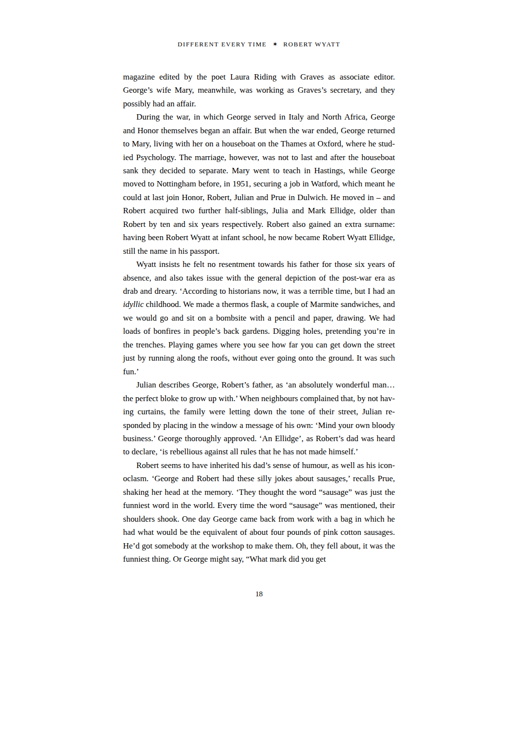Different Every Time ✶ Robert Wyatt
magazine edited by the poet Laura Riding with Graves as associate editor. George’s wife Mary, meanwhile, was working as Graves’s secretary, and they possibly had an affair.
During the war, in which George served in Italy and North Africa, George and Honor themselves began an affair. But when the war ended, George returned to Mary, living with her on a houseboat on the Thames at Oxford, where he studied Psychology. The marriage, however, was not to last and after the houseboat sank they decided to separate. Mary went to teach in Hastings, while George moved to Nottingham before, in 1951, securing a job in Watford, which meant he could at last join Honor, Robert, Julian and Prue in Dulwich. He moved in – and Robert acquired two further half-siblings, Julia and Mark Ellidge, older than Robert by ten and six years respectively. Robert also gained an extra surname: having been Robert Wyatt at infant school, he now became Robert Wyatt Ellidge, still the name in his passport.
Wyatt insists he felt no resentment towards his father for those six years of absence, and also takes issue with the general depiction of the post-war era as drab and dreary. ‘According to historians now, it was a terrible time, but I had an idyllic childhood. We made a thermos flask, a couple of Marmite sandwiches, and we would go and sit on a bombsite with a pencil and paper, drawing. We had loads of bonfires in people’s back gardens. Digging holes, pretending you’re in the trenches. Playing games where you see how far you can get down the street just by running along the roofs, without ever going onto the ground. It was such fun.’
Julian describes George, Robert’s father, as ‘an absolutely wonderful man… the perfect bloke to grow up with.’ When neighbours complained that, by not having curtains, the family were letting down the tone of their street, Julian responded by placing in the window a message of his own: ‘Mind your own bloody business.’ George thoroughly approved. ‘An Ellidge’, as Robert’s dad was heard to declare, ‘is rebellious against all rules that he has not made himself.’
Robert seems to have inherited his dad’s sense of humour, as well as his iconoclasm. ‘George and Robert had these silly jokes about sausages,’ recalls Prue, shaking her head at the memory. ‘They thought the word “sausage” was just the funniest word in the world. Every time the word “sausage” was mentioned, their shoulders shook. One day George came back from work with a bag in which he had what would be the equivalent of about four pounds of pink cotton sausages. He’d got somebody at the workshop to make them. Oh, they fell about, it was the funniest thing. Or George might say, “What mark did you get
18